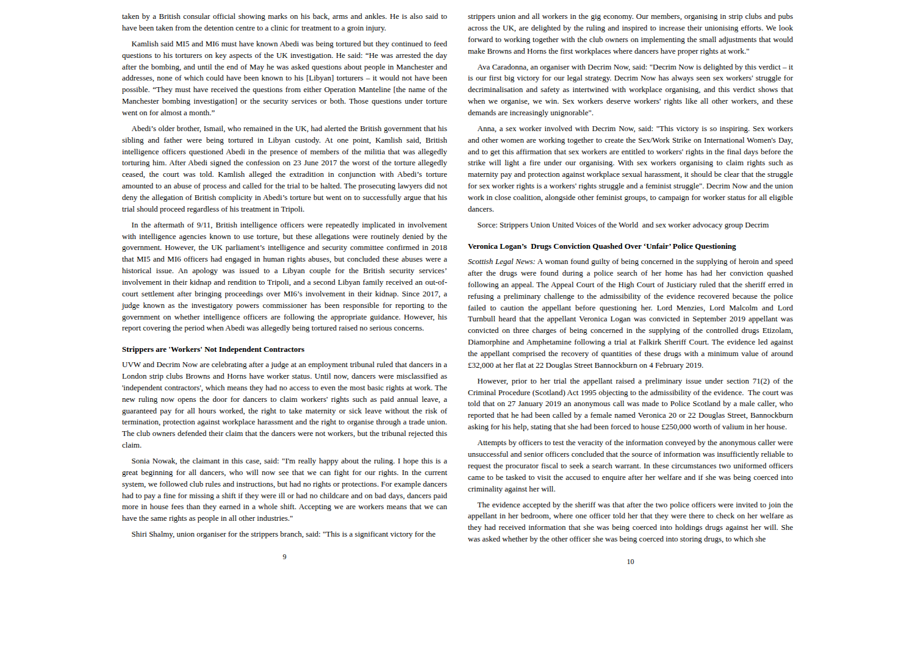taken by a British consular official showing marks on his back, arms and ankles. He is also said to have been taken from the detention centre to a clinic for treatment to a groin injury.
Kamlish said MI5 and MI6 must have known Abedi was being tortured but they continued to feed questions to his torturers on key aspects of the UK investigation. He said: “He was arrested the day after the bombing, and until the end of May he was asked questions about people in Manchester and addresses, none of which could have been known to his [Libyan] torturers – it would not have been possible. “They must have received the questions from either Operation Manteline [the name of the Manchester bombing investigation] or the security services or both. Those questions under torture went on for almost a month.”
Abedi’s older brother, Ismail, who remained in the UK, had alerted the British government that his sibling and father were being tortured in Libyan custody. At one point, Kamlish said, British intelligence officers questioned Abedi in the presence of members of the militia that was allegedly torturing him. After Abedi signed the confession on 23 June 2017 the worst of the torture allegedly ceased, the court was told. Kamlish alleged the extradition in conjunction with Abedi’s torture amounted to an abuse of process and called for the trial to be halted. The prosecuting lawyers did not deny the allegation of British complicity in Abedi’s torture but went on to successfully argue that his trial should proceed regardless of his treatment in Tripoli.
In the aftermath of 9/11, British intelligence officers were repeatedly implicated in involvement with intelligence agencies known to use torture, but these allegations were routinely denied by the government. However, the UK parliament’s intelligence and security committee confirmed in 2018 that MI5 and MI6 officers had engaged in human rights abuses, but concluded these abuses were a historical issue. An apology was issued to a Libyan couple for the British security services’ involvement in their kidnap and rendition to Tripoli, and a second Libyan family received an out-of-court settlement after bringing proceedings over MI6’s involvement in their kidnap. Since 2017, a judge known as the investigatory powers commissioner has been responsible for reporting to the government on whether intelligence officers are following the appropriate guidance. However, his report covering the period when Abedi was allegedly being tortured raised no serious concerns.
Strippers are 'Workers' Not Independent Contractors
UVW and Decrim Now are celebrating after a judge at an employment tribunal ruled that dancers in a London strip clubs Browns and Horns have worker status. Until now, dancers were misclassified as 'independent contractors', which means they had no access to even the most basic rights at work. The new ruling now opens the door for dancers to claim workers' rights such as paid annual leave, a guaranteed pay for all hours worked, the right to take maternity or sick leave without the risk of termination, protection against workplace harassment and the right to organise through a trade union. The club owners defended their claim that the dancers were not workers, but the tribunal rejected this claim.
Sonia Nowak, the claimant in this case, said: "I'm really happy about the ruling. I hope this is a great beginning for all dancers, who will now see that we can fight for our rights. In the current system, we followed club rules and instructions, but had no rights or protections. For example dancers had to pay a fine for missing a shift if they were ill or had no childcare and on bad days, dancers paid more in house fees than they earned in a whole shift. Accepting we are workers means that we can have the same rights as people in all other industries."
Shiri Shalmy, union organiser for the strippers branch, said: "This is a significant victory for the
9
strippers union and all workers in the gig economy. Our members, organising in strip clubs and pubs across the UK, are delighted by the ruling and inspired to increase their unionising efforts. We look forward to working together with the club owners on implementing the small adjustments that would make Browns and Horns the first workplaces where dancers have proper rights at work."
Ava Caradonna, an organiser with Decrim Now, said: "Decrim Now is delighted by this verdict – it is our first big victory for our legal strategy. Decrim Now has always seen sex workers' struggle for decriminalisation and safety as intertwined with workplace organising, and this verdict shows that when we organise, we win. Sex workers deserve workers' rights like all other workers, and these demands are increasingly unignorable".
Anna, a sex worker involved with Decrim Now, said: "This victory is so inspiring. Sex workers and other women are working together to create the Sex/Work Strike on International Women's Day, and to get this affirmation that sex workers are entitled to workers' rights in the final days before the strike will light a fire under our organising. With sex workers organising to claim rights such as maternity pay and protection against workplace sexual harassment, it should be clear that the struggle for sex worker rights is a workers' rights struggle and a feminist struggle". Decrim Now and the union work in close coalition, alongside other feminist groups, to campaign for worker status for all eligible dancers.
Sorce: Strippers Union United Voices of the World and sex worker advocacy group Decrim
Veronica Logan’s Drugs Conviction Quashed Over ‘Unfair’ Police Questioning
Scottish Legal News: A woman found guilty of being concerned in the supplying of heroin and speed after the drugs were found during a police search of her home has had her conviction quashed following an appeal. The Appeal Court of the High Court of Justiciary ruled that the sheriff erred in refusing a preliminary challenge to the admissibility of the evidence recovered because the police failed to caution the appellant before questioning her. Lord Menzies, Lord Malcolm and Lord Turnbull heard that the appellant Veronica Logan was convicted in September 2019 appellant was convicted on three charges of being concerned in the supplying of the controlled drugs Etizolam, Diamorphine and Amphetamine following a trial at Falkirk Sheriff Court. The evidence led against the appellant comprised the recovery of quantities of these drugs with a minimum value of around £32,000 at her flat at 22 Douglas Street Bannockburn on 4 February 2019.
However, prior to her trial the appellant raised a preliminary issue under section 71(2) of the Criminal Procedure (Scotland) Act 1995 objecting to the admissibility of the evidence. The court was told that on 27 January 2019 an anonymous call was made to Police Scotland by a male caller, who reported that he had been called by a female named Veronica 20 or 22 Douglas Street, Bannockburn asking for his help, stating that she had been forced to house £250,000 worth of valium in her house.
Attempts by officers to test the veracity of the information conveyed by the anonymous caller were unsuccessful and senior officers concluded that the source of information was insufficiently reliable to request the procurator fiscal to seek a search warrant. In these circumstances two uniformed officers came to be tasked to visit the accused to enquire after her welfare and if she was being coerced into criminality against her will.
The evidence accepted by the sheriff was that after the two police officers were invited to join the appellant in her bedroom, where one officer told her that they were there to check on her welfare as they had received information that she was being coerced into holdings drugs against her will. She was asked whether by the other officer she was being coerced into storing drugs, to which she
10